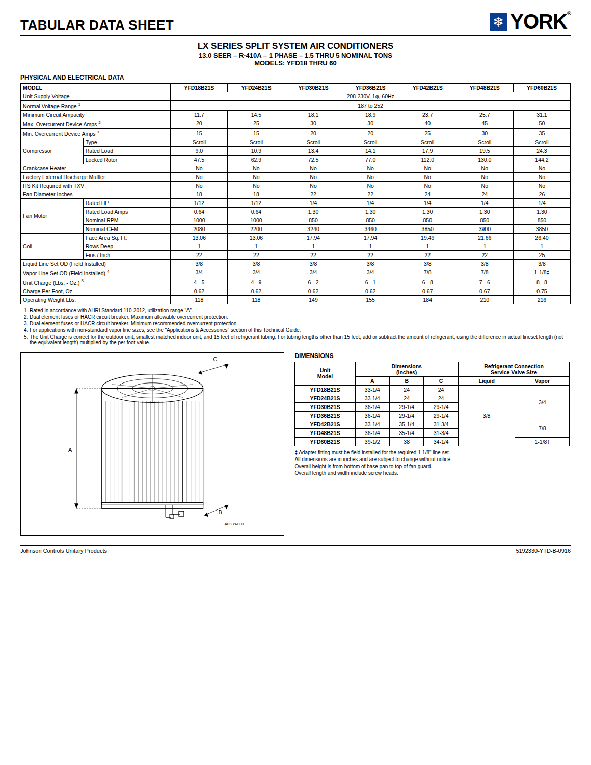TABULAR DATA SHEET
❄ YORK®
LX SERIES SPLIT SYSTEM AIR CONDITIONERS
13.0 SEER – R-410A – 1 PHASE – 1.5 THRU 5 NOMINAL TONS
MODELS: YFD18 THRU 60
PHYSICAL AND ELECTRICAL DATA
| MODEL | YFD18B21S | YFD24B21S | YFD30B21S | YFD36B21S | YFD42B21S | YFD48B21S | YFD60B21S |
| --- | --- | --- | --- | --- | --- | --- | --- |
| Unit Supply Voltage | 208-230V, 1φ, 60Hz |
| Normal Voltage Range 1 | 187 to 252 |
| Minimum Circuit Ampacity | 11.7 | 14.5 | 18.1 | 18.9 | 23.7 | 25.7 | 31.1 |
| Max. Overcurrent Device Amps 2 | 20 | 25 | 30 | 30 | 40 | 45 | 50 |
| Min. Overcurrent Device Amps 3 | 15 | 15 | 20 | 20 | 25 | 30 | 35 |
| Compressor | Type | Scroll | Scroll | Scroll | Scroll | Scroll | Scroll | Scroll |
| Rated Load | 9.0 | 10.9 | 13.4 | 14.1 | 17.9 | 19.5 | 24.3 |
| Locked Rotor | 47.5 | 62.9 | 72.5 | 77.0 | 112.0 | 130.0 | 144.2 |
| Crankcase Heater | No | No | No | No | No | No | No |
| Factory External Discharge Muffler | No | No | No | No | No | No | No |
| HS Kit Required with TXV | No | No | No | No | No | No | No |
| Fan Diameter Inches | 18 | 18 | 22 | 22 | 24 | 24 | 26 |
| Fan Motor | Rated HP | 1/12 | 1/12 | 1/4 | 1/4 | 1/4 | 1/4 | 1/4 |
| Rated Load Amps | 0.64 | 0.64 | 1.30 | 1.30 | 1.30 | 1.30 | 1.30 |
| Nominal RPM | 1000 | 1000 | 850 | 850 | 850 | 850 | 850 |
| Nominal CFM | 2080 | 2200 | 3240 | 3460 | 3850 | 3900 | 3850 |
| Coil | Face Area Sq. Ft. | 13.06 | 13.06 | 17.94 | 17.94 | 19.49 | 21.66 | 26.40 |
| Rows Deep | 1 | 1 | 1 | 1 | 1 | 1 | 1 |
| Fins / Inch | 22 | 22 | 22 | 22 | 22 | 22 | 25 |
| Liquid Line Set OD (Field Installed) | 3/8 | 3/8 | 3/8 | 3/8 | 3/8 | 3/8 | 3/8 |
| Vapor Line Set OD (Field Installed) 4 | 3/4 | 3/4 | 3/4 | 3/4 | 7/8 | 7/8 | 1-1/8‡ |
| Unit Charge (Lbs. - Oz.) 5 | 4 - 5 | 4 - 9 | 6 - 2 | 6 - 1 | 6 - 8 | 7 - 6 | 8 - 8 |
| Charge Per Foot, Oz. | 0.62 | 0.62 | 0.62 | 0.62 | 0.67 | 0.67 | 0.75 |
| Operating Weight Lbs. | 118 | 118 | 149 | 155 | 184 | 210 | 216 |
Rated in accordance with AHRI Standard 110-2012, utilization range “A”.
Dual element fuses or HACR circuit breaker. Maximum allowable overcurrent protection.
Dual element fuses or HACR circuit breaker. Minimum recommended overcurrent protection.
For applications with non-standard vapor line sizes, see the “Applications & Accessories” section of this Technical Guide.
The Unit Charge is correct for the outdoor unit, smallest matched indoor unit, and 15 feet of refrigerant tubing. For tubing lengths other than 15 feet, add or subtract the amount of refrigerant, using the difference in actual lineset length (not the equivalent length) multiplied by the per foot value.
A C B A0339-001
DIMENSIONS
| Unit Model | Dimensions (Inches) | Refrigerant Connection Service Valve Size |
| --- | --- | --- |
| A | B | C | Liquid | Vapor |
| YFD18B21S | 33-1/4 | 24 | 24 | 3/8 | 3/4 |
| YFD24B21S | 33-1/4 | 24 | 24 |
| YFD30B21S | 36-1/4 | 29-1/4 | 29-1/4 |
| YFD36B21S | 36-1/4 | 29-1/4 | 29-1/4 |
| YFD42B21S | 33-1/4 | 35-1/4 | 31-3/4 | 7/8 |
| YFD48B21S | 36-1/4 | 35-1/4 | 31-3/4 |
| YFD60B21S | 39-1/2 | 38 | 34-1/4 | 1-1/8‡ |
‡ Adapter fitting must be field installed for the required 1-1/8” line set.
All dimensions are in inches and are subject to change without notice.
Overall height is from bottom of base pan to top of fan guard.
Overall length and width include screw heads.
Johnson Controls Unitary Products 5192330-YTD-B-0916